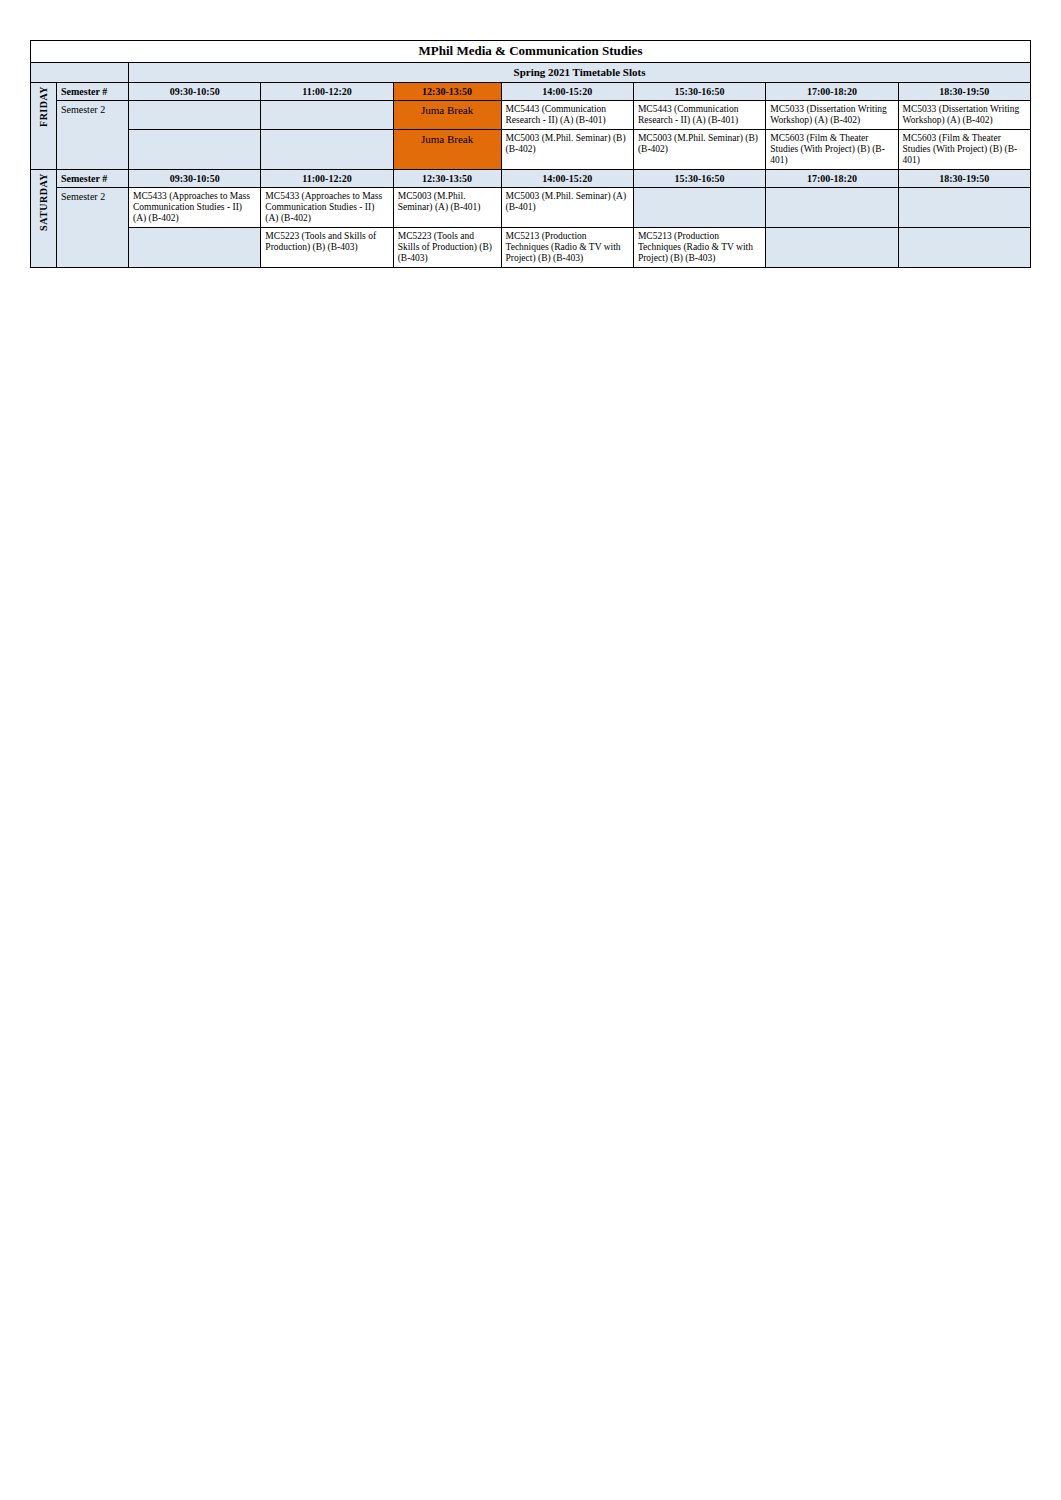| MPhil Media & Communication Studies |
| | Spring 2021 Timetable Slots |
| FRIDAY | Semester # | 09:30-10:50 | 11:00-12:20 | 12:30-13:50 | 14:00-15:20 | 15:30-16:50 | 17:00-18:20 | 18:30-19:50 |
| Semester 2 | | | Juma Break | MC5443 (Communication Research - II) (A) (B-401) | MC5443 (Communication Research - II) (A) (B-401) | MC5033 (Dissertation Writing Workshop) (A) (B-402) | MC5033 (Dissertation Writing Workshop) (A) (B-402) |
| | | Juma Break | MC5003 (M.Phil. Seminar) (B) (B-402) | MC5003 (M.Phil. Seminar) (B) (B-402) | MC5603 (Film & Theater Studies (With Project) (B) (B-401) | MC5603 (Film & Theater Studies (With Project) (B) (B-401) |
| SATURDAY | Semester # | 09:30-10:50 | 11:00-12:20 | 12:30-13:50 | 14:00-15:20 | 15:30-16:50 | 17:00-18:20 | 18:30-19:50 |
| Semester 2 | MC5433 (Approaches to Mass Communication Studies - II) (A) (B-402) | MC5433 (Approaches to Mass Communication Studies - II) (A) (B-402) | MC5003 (M.Phil. Seminar) (A) (B-401) | MC5003 (M.Phil. Seminar) (A) (B-401) | | | |
| | MC5223 (Tools and Skills of Production) (B) (B-403) | MC5223 (Tools and Skills of Production) (B) (B-403) | MC5213 (Production Techniques (Radio & TV with Project) (B) (B-403) | MC5213 (Production Techniques (Radio & TV with Project) (B) (B-403) | | |